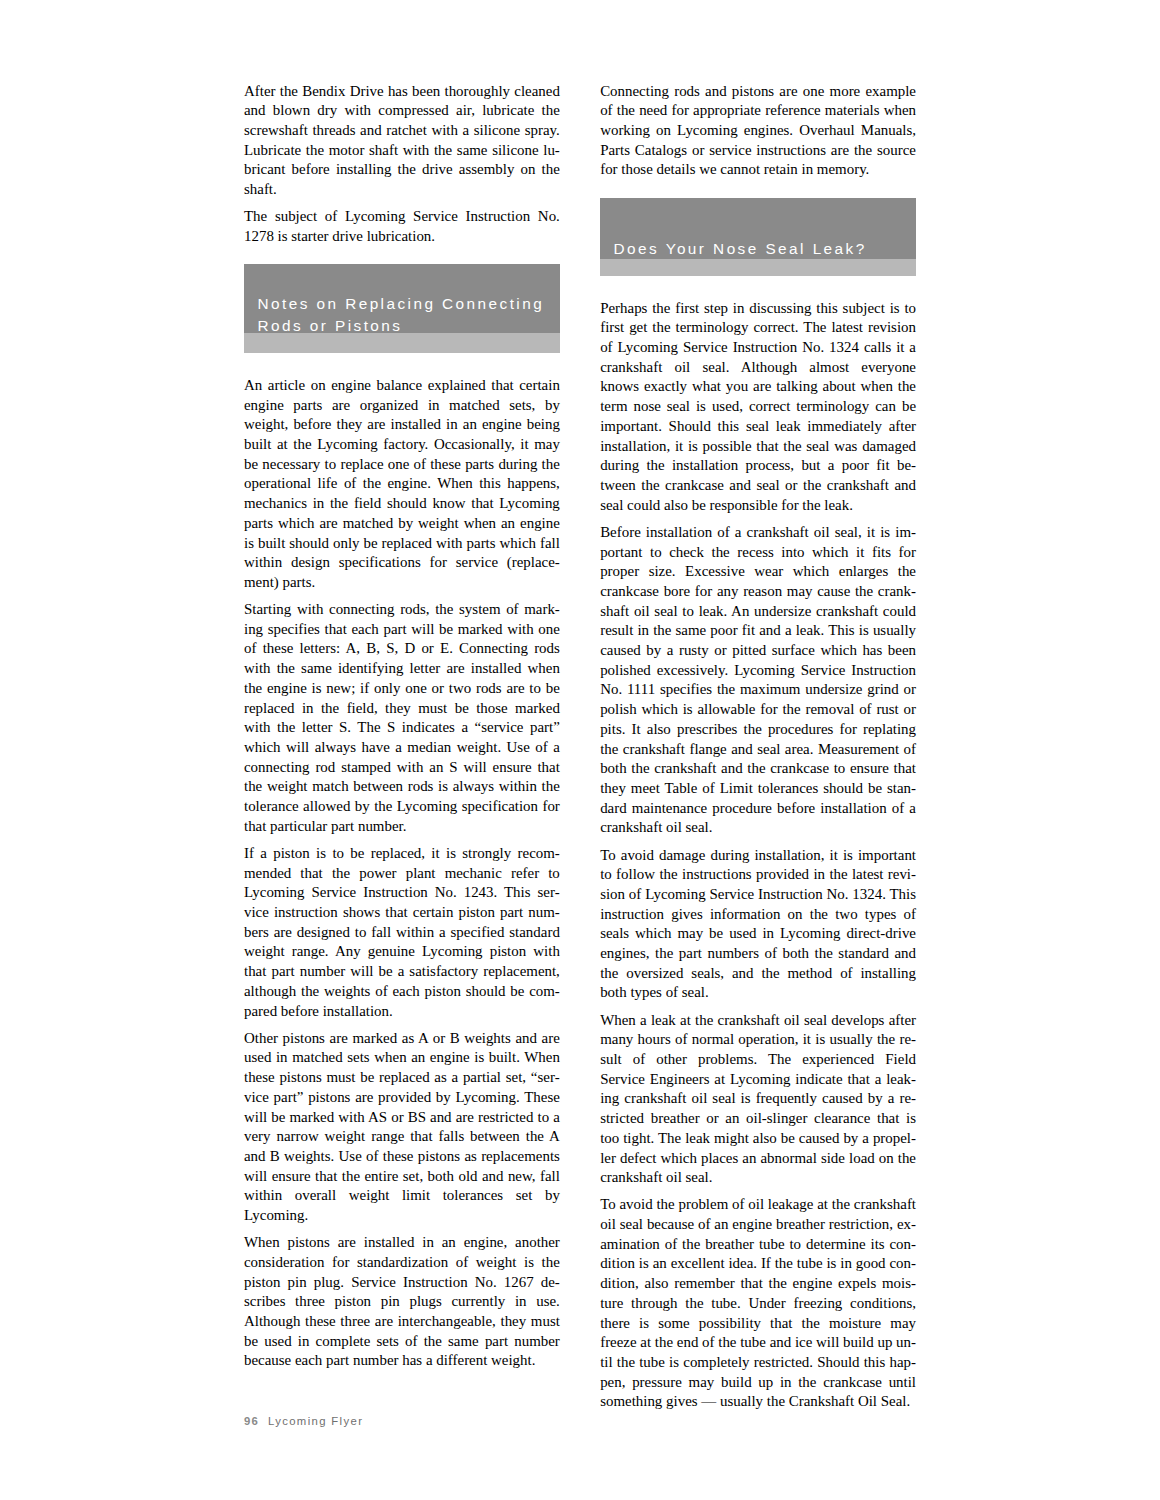After the Bendix Drive has been thoroughly cleaned and blown dry with compressed air, lubricate the screwshaft threads and ratchet with a silicone spray. Lubricate the motor shaft with the same silicone lubricant before installing the drive assembly on the shaft.
The subject of Lycoming Service Instruction No. 1278 is starter drive lubrication.
Notes on Replacing Connecting
Rods or Pistons
An article on engine balance explained that certain engine parts are organized in matched sets, by weight, before they are installed in an engine being built at the Lycoming factory. Occasionally, it may be necessary to replace one of these parts during the operational life of the engine. When this happens, mechanics in the field should know that Lycoming parts which are matched by weight when an engine is built should only be replaced with parts which fall within design specifications for service (replacement) parts.
Starting with connecting rods, the system of marking speci­fies that each part will be marked with one of these letters: A, B, S, D or E. Connecting rods with the same identifying letter are installed when the engine is new; if only one or two rods are to be replaced in the field, they must be those marked with the letter S. The S indicates a “service part” which will always have a median weight. Use of a connecting rod stamped with an S will ensure that the weight match between rods is always within the tolerance allowed by the Lycoming specification for that particular part number.
If a piston is to be replaced, it is strongly recommended that the power plant mechanic refer to Lycoming Service Instruction No. 1243. This service instruction shows that certain piston part numbers are designed to fall within a specified standard weight range. Any genuine Lycoming piston with that part number will be a satisfactory replacement, although the weights of each piston should be compared before installation.
Other pistons are marked as A or B weights and are used in matched sets when an engine is built. When these pistons must be replaced as a partial set, “service part” pistons are provided by Lycoming. These will be marked with AS or BS and are restricted to a very narrow weight range that falls between the A and B weights. Use of these pistons as replacements will ensure that the entire set, both old and new, fall within overall weight limit tolerances set by Lycoming.
When pistons are installed in an engine, another consideration for standardization of weight is the piston pin plug. Service Instruction No. 1267 describes three piston pin plugs currently in use. Although these three are interchangeable, they must be used in complete sets of the same part number because each part number has a different weight.
Connecting rods and pistons are one more example of the need for appropriate reference materials when working on Lycoming engines. Overhaul Manuals, Parts Catalogs or service instructions are the source for those details we cannot retain in memory.
Does Your Nose Seal Leak?
Perhaps the first step in discussing this subject is to first get the terminology correct. The latest revision of Lycoming Service Instruction No. 1324 calls it a crankshaft oil seal. Although almost everyone knows exactly what you are talking about when the term nose seal is used, correct terminology can be important. Should this seal leak immediately after installation, it is possible that the seal was damaged during the installation process, but a poor fit between the crankcase and seal or the crankshaft and seal could also be responsible for the leak.
Before installation of a crankshaft oil seal, it is important to check the recess into which it fits for proper size. Excessive wear which enlarges the crankcase bore for any reason may cause the crankshaft oil seal to leak. An undersize crankshaft could result in the same poor fit and a leak. This is usually caused by a rusty or pitted surface which has been polished excessively. Lycoming Service Instruction No. 1111 specifies the maximum undersize grind or polish which is allowable for the removal of rust or pits. It also prescribes the procedures for replating the crankshaft flange and seal area. Measurement of both the crankshaft and the crankcase to ensure that they meet Table of Limit tolerances should be standard maintenance procedure before installation of a crankshaft oil seal.
To avoid damage during installation, it is important to follow the instructions provided in the latest revision of Lycoming Service Instruction No. 1324. This instruction gives informa­tion on the two types of seals which may be used in Lycoming direct-drive engines, the part numbers of both the standard and the oversized seals, and the method of installing both types of seal.
When a leak at the crankshaft oil seal develops after many hours of normal operation, it is usually the result of other problems. The experienced Field Service Engineers at Lycoming indicate that a leaking crankshaft oil seal is frequently caused by a restricted breather or an oil-slinger clearance that is too tight. The leak might also be caused by a propeller defect which places an abnormal side load on the crankshaft oil seal.
To avoid the problem of oil leakage at the crankshaft oil seal because of an engine breather restriction, examination of the breather tube to determine its condition is an excellent idea. If the tube is in good condition, also remember that the engine expels moisture through the tube. Under freezing conditions, there is some possibility that the moisture may freeze at the end of the tube and ice will build up until the tube is completely restricted. Should this happen, pressure may build up in the crankcase until something gives — usually the Crankshaft Oil Seal.
96 Lycoming Flyer